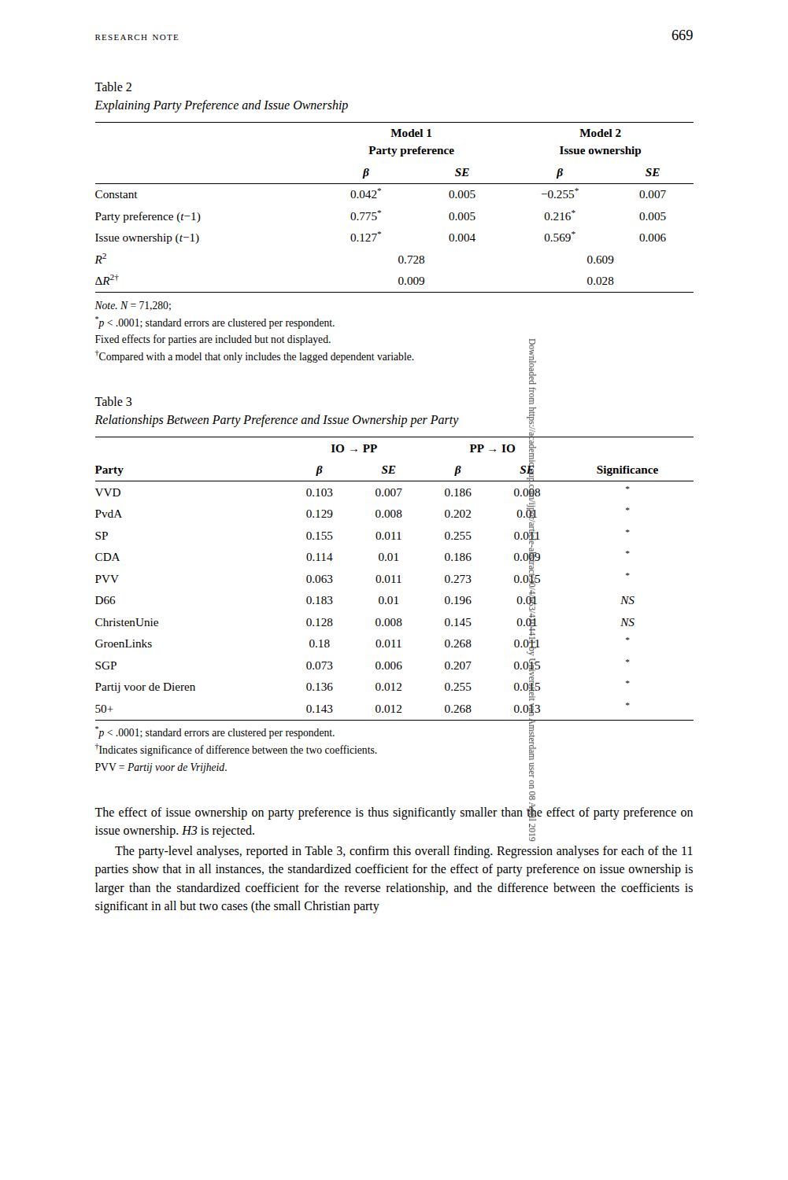Downloaded from https://academic.oup.com/ijpor/article-abstract/30/4/663/4104411 by Universiteit van Amsterdam user on 08 April 2019
research note 669
Table 2
Explaining Party Preference and Issue Ownership
| | Model 1 Party preference | Model 2 Issue ownership |
| --- | --- | --- |
| β | SE | β | SE |
| Constant | 0.042 * | 0.005 | −0.255 * | 0.007 |
| Party preference ( t −1) | 0.775 * | 0.005 | 0.216 * | 0.005 |
| Issue ownership ( t −1) | 0.127 * | 0.004 | 0.569 * | 0.006 |
| R 2 | 0.728 | 0.609 |
| Δ R 2† | 0.009 | 0.028 |
Note. N = 71,280;
*p < .0001; standard errors are clustered per respondent.
Fixed effects for parties are included but not displayed.
†Compared with a model that only includes the lagged dependent variable.
Table 3
Relationships Between Party Preference and Issue Ownership per Party
| Party | IO → PP | PP → IO | Significance |
| --- | --- | --- | --- |
| β | SE | β | SE |
| VVD | 0.103 | 0.007 | 0.186 | 0.008 | * |
| PvdA | 0.129 | 0.008 | 0.202 | 0.01 | * |
| SP | 0.155 | 0.011 | 0.255 | 0.011 | * |
| CDA | 0.114 | 0.01 | 0.186 | 0.009 | * |
| PVV | 0.063 | 0.011 | 0.273 | 0.015 | * |
| D66 | 0.183 | 0.01 | 0.196 | 0.01 | NS |
| ChristenUnie | 0.128 | 0.008 | 0.145 | 0.01 | NS |
| GroenLinks | 0.18 | 0.011 | 0.268 | 0.011 | * |
| SGP | 0.073 | 0.006 | 0.207 | 0.015 | * |
| Partij voor de Dieren | 0.136 | 0.012 | 0.255 | 0.015 | * |
| 50+ | 0.143 | 0.012 | 0.268 | 0.013 | * |
*p < .0001; standard errors are clustered per respondent.
†Indicates significance of difference between the two coefficients.
PVV = Partij voor de Vrijheid.
The effect of issue ownership on party preference is thus significantly smaller than the effect of party preference on issue ownership. H3 is rejected.
The party-level analyses, reported in Table 3, confirm this overall finding. Regression analyses for each of the 11 parties show that in all instances, the standardized coefficient for the effect of party preference on issue ownership is larger than the standardized coefficient for the reverse relationship, and the difference between the coefficients is significant in all but two cases (the small Christian party